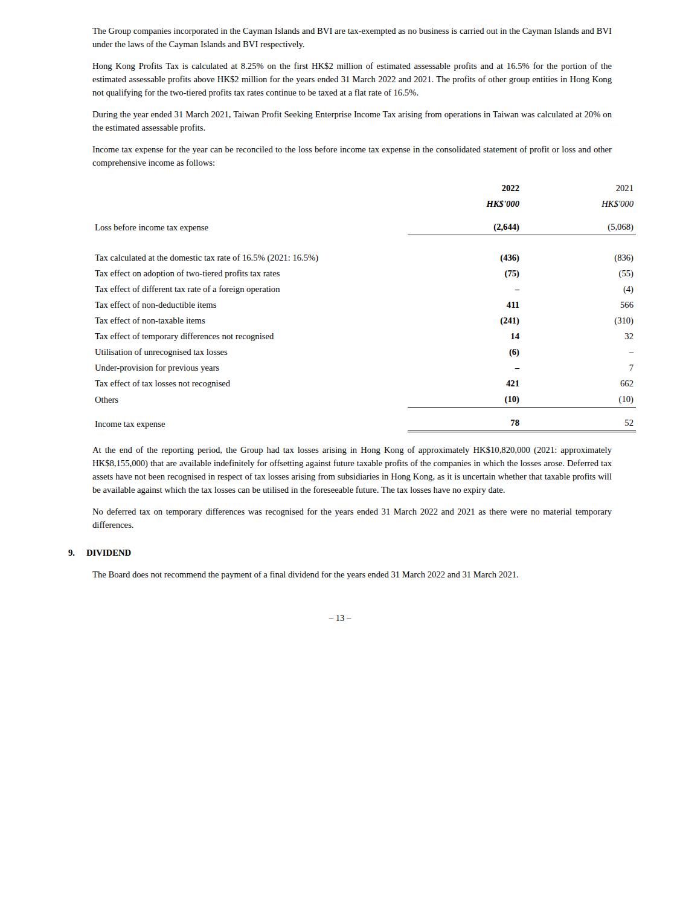The Group companies incorporated in the Cayman Islands and BVI are tax-exempted as no business is carried out in the Cayman Islands and BVI under the laws of the Cayman Islands and BVI respectively.
Hong Kong Profits Tax is calculated at 8.25% on the first HK$2 million of estimated assessable profits and at 16.5% for the portion of the estimated assessable profits above HK$2 million for the years ended 31 March 2022 and 2021. The profits of other group entities in Hong Kong not qualifying for the two-tiered profits tax rates continue to be taxed at a flat rate of 16.5%.
During the year ended 31 March 2021, Taiwan Profit Seeking Enterprise Income Tax arising from operations in Taiwan was calculated at 20% on the estimated assessable profits.
Income tax expense for the year can be reconciled to the loss before income tax expense in the consolidated statement of profit or loss and other comprehensive income as follows:
| | 2022 | 2021 |
| | HK$'000 | HK$'000 |
| Loss before income tax expense | (2,644) | (5,068) |
| Tax calculated at the domestic tax rate of 16.5% (2021: 16.5%) | (436) | (836) |
| Tax effect on adoption of two-tiered profits tax rates | (75) | (55) |
| Tax effect of different tax rate of a foreign operation | – | (4) |
| Tax effect of non-deductible items | 411 | 566 |
| Tax effect of non-taxable items | (241) | (310) |
| Tax effect of temporary differences not recognised | 14 | 32 |
| Utilisation of unrecognised tax losses | (6) | – |
| Under-provision for previous years | – | 7 |
| Tax effect of tax losses not recognised | 421 | 662 |
| Others | (10) | (10) |
| Income tax expense | 78 | 52 |
At the end of the reporting period, the Group had tax losses arising in Hong Kong of approximately HK$10,820,000 (2021: approximately HK$8,155,000) that are available indefinitely for offsetting against future taxable profits of the companies in which the losses arose. Deferred tax assets have not been recognised in respect of tax losses arising from subsidiaries in Hong Kong, as it is uncertain whether that taxable profits will be available against which the tax losses can be utilised in the foreseeable future. The tax losses have no expiry date.
No deferred tax on temporary differences was recognised for the years ended 31 March 2022 and 2021 as there were no material temporary differences.
9. DIVIDEND
The Board does not recommend the payment of a final dividend for the years ended 31 March 2022 and 31 March 2021.
– 13 –